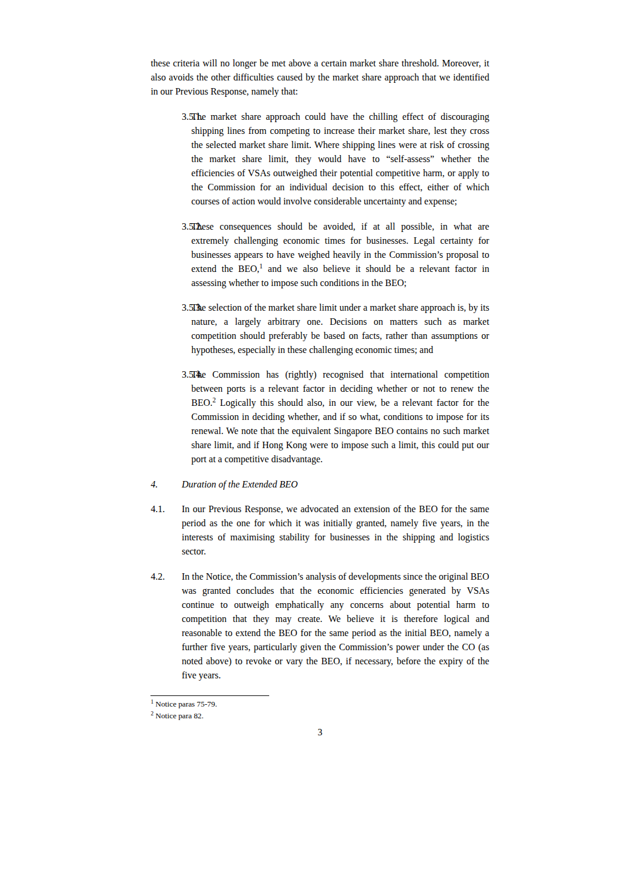these criteria will no longer be met above a certain market share threshold. Moreover, it also avoids the other difficulties caused by the market share approach that we identified in our Previous Response, namely that:
3.5.1.
The market share approach could have the chilling effect of discouraging shipping lines from competing to increase their market share, lest they cross the selected market share limit. Where shipping lines were at risk of crossing the market share limit, they would have to “self-assess” whether the efficiencies of VSAs outweighed their potential competitive harm, or apply to the Commission for an individual decision to this effect, either of which courses of action would involve considerable uncertainty and expense;
3.5.2.
These consequences should be avoided, if at all possible, in what are extremely challenging economic times for businesses. Legal certainty for businesses appears to have weighed heavily in the Commission’s proposal to extend the BEO,1 and we also believe it should be a relevant factor in assessing whether to impose such conditions in the BEO;
3.5.3.
The selection of the market share limit under a market share approach is, by its nature, a largely arbitrary one. Decisions on matters such as market competition should preferably be based on facts, rather than assumptions or hypotheses, especially in these challenging economic times; and
3.5.4.
The Commission has (rightly) recognised that international competition between ports is a relevant factor in deciding whether or not to renew the BEO.2 Logically this should also, in our view, be a relevant factor for the Commission in deciding whether, and if so what, conditions to impose for its renewal. We note that the equivalent Singapore BEO contains no such market share limit, and if Hong Kong were to impose such a limit, this could put our port at a competitive disadvantage.
4.
Duration of the Extended BEO
4.1.
In our Previous Response, we advocated an extension of the BEO for the same period as the one for which it was initially granted, namely five years, in the interests of maximising stability for businesses in the shipping and logistics sector.
4.2.
In the Notice, the Commission’s analysis of developments since the original BEO was granted concludes that the economic efficiencies generated by VSAs continue to outweigh emphatically any concerns about potential harm to competition that they may create. We believe it is therefore logical and reasonable to extend the BEO for the same period as the initial BEO, namely a further five years, particularly given the Commission’s power under the CO (as noted above) to revoke or vary the BEO, if necessary, before the expiry of the five years.
1 Notice paras 75-79.
2 Notice para 82.
3